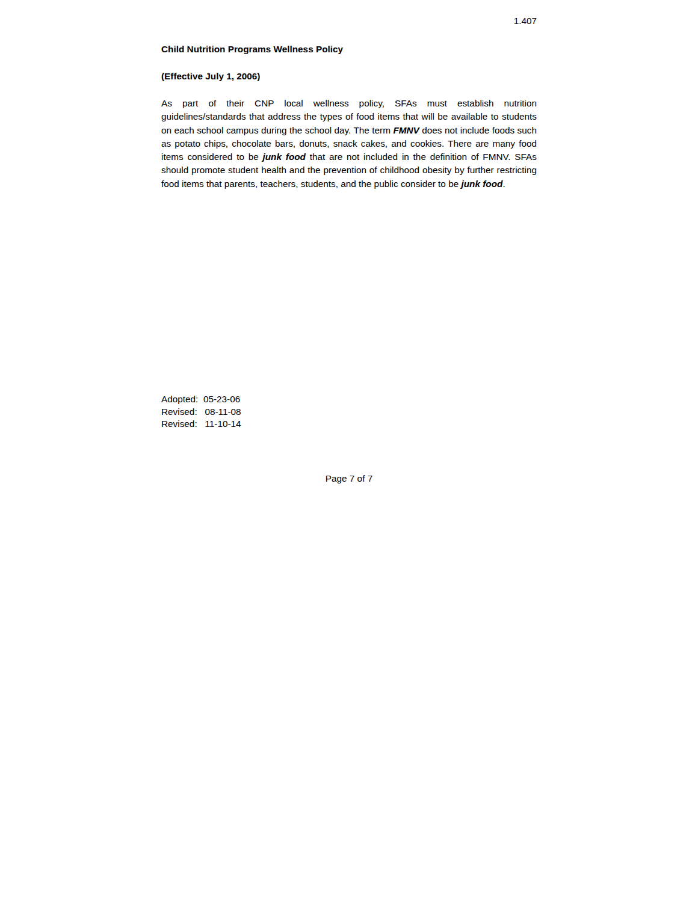1.407
Child Nutrition Programs Wellness Policy
(Effective July 1, 2006)
As part of their CNP local wellness policy, SFAs must establish nutrition guidelines/standards that address the types of food items that will be available to students on each school campus during the school day. The term FMNV does not include foods such as potato chips, chocolate bars, donuts, snack cakes, and cookies. There are many food items considered to be junk food that are not included in the definition of FMNV. SFAs should promote student health and the prevention of childhood obesity by further restricting food items that parents, teachers, students, and the public consider to be junk food.
Adopted: 05-23-06
Revised: 08-11-08
Revised: 11-10-14
Page 7 of 7